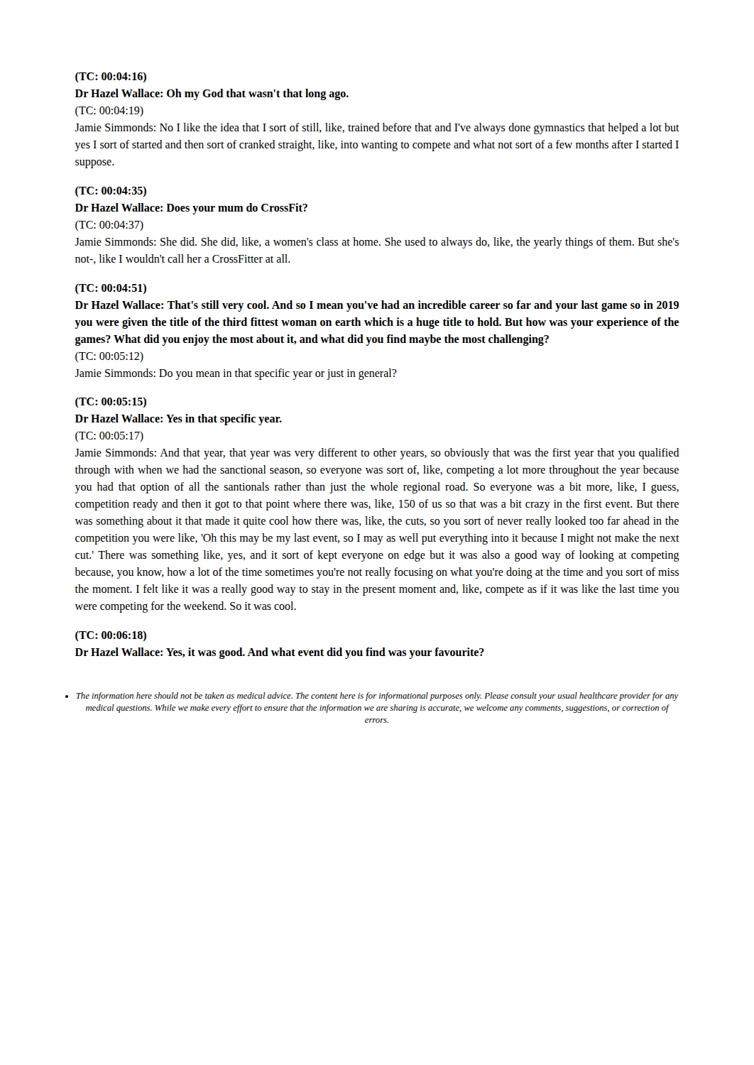(TC: 00:04:16)
Dr Hazel Wallace: Oh my God that wasn't that long ago.
(TC: 00:04:19)
Jamie Simmonds: No I like the idea that I sort of still, like, trained before that and I've always done gymnastics that helped a lot but yes I sort of started and then sort of cranked straight, like, into wanting to compete and what not sort of a few months after I started I suppose.
(TC: 00:04:35)
Dr Hazel Wallace: Does your mum do CrossFit?
(TC: 00:04:37)
Jamie Simmonds: She did. She did, like, a women's class at home. She used to always do, like, the yearly things of them. But she's not-, like I wouldn't call her a CrossFitter at all.
(TC: 00:04:51)
Dr Hazel Wallace: That's still very cool. And so I mean you've had an incredible career so far and your last game so in 2019 you were given the title of the third fittest woman on earth which is a huge title to hold. But how was your experience of the games? What did you enjoy the most about it, and what did you find maybe the most challenging?
(TC: 00:05:12)
Jamie Simmonds: Do you mean in that specific year or just in general?
(TC: 00:05:15)
Dr Hazel Wallace: Yes in that specific year.
(TC: 00:05:17)
Jamie Simmonds: And that year, that year was very different to other years, so obviously that was the first year that you qualified through with when we had the sanctional season, so everyone was sort of, like, competing a lot more throughout the year because you had that option of all the santionals rather than just the whole regional road. So everyone was a bit more, like, I guess, competition ready and then it got to that point where there was, like, 150 of us so that was a bit crazy in the first event. But there was something about it that made it quite cool how there was, like, the cuts, so you sort of never really looked too far ahead in the competition you were like, 'Oh this may be my last event, so I may as well put everything into it because I might not make the next cut.' There was something like, yes, and it sort of kept everyone on edge but it was also a good way of looking at competing because, you know, how a lot of the time sometimes you're not really focusing on what you're doing at the time and you sort of miss the moment. I felt like it was a really good way to stay in the present moment and, like, compete as if it was like the last time you were competing for the weekend. So it was cool.
(TC: 00:06:18)
Dr Hazel Wallace: Yes, it was good. And what event did you find was your favourite?
The information here should not be taken as medical advice. The content here is for informational purposes only. Please consult your usual healthcare provider for any medical questions. While we make every effort to ensure that the information we are sharing is accurate, we welcome any comments, suggestions, or correction of errors.